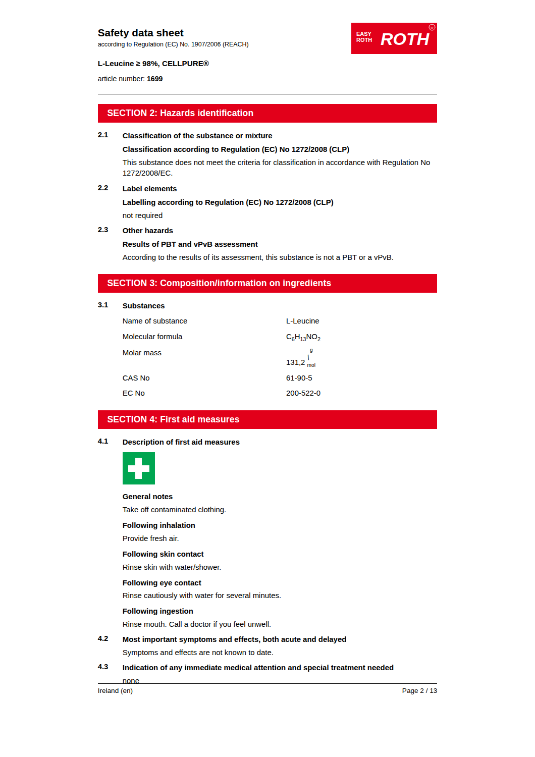EASY ROTH ROTH R
Safety data sheet
according to Regulation (EC) No. 1907/2006 (REACH)
L-Leucine ≥ 98%, CELLPURE®
article number: 1699
SECTION 2: Hazards identification
2.1
Classification of the substance or mixture
Classification according to Regulation (EC) No 1272/2008 (CLP)
This substance does not meet the criteria for classification in accordance with Regulation No 1272/2008/EC.
2.2
Label elements
Labelling according to Regulation (EC) No 1272/2008 (CLP)
not required
2.3
Other hazards
Results of PBT and vPvB assessment
According to the results of its assessment, this substance is not a PBT or a vPvB.
SECTION 3: Composition/information on ingredients
3.1
Substances
| Name of substance | L-Leucine |
| Molecular formula | C 6 H 13 NO 2 |
| Molar mass | 131,2 g / mol |
| CAS No | 61-90-5 |
| EC No | 200-522-0 |
SECTION 4: First aid measures
4.1
Description of first aid measures
General notes
Take off contaminated clothing.
Following inhalation
Provide fresh air.
Following skin contact
Rinse skin with water/shower.
Following eye contact
Rinse cautiously with water for several minutes.
Following ingestion
Rinse mouth. Call a doctor if you feel unwell.
4.2
Most important symptoms and effects, both acute and delayed
Symptoms and effects are not known to date.
4.3
Indication of any immediate medical attention and special treatment needed
none
Ireland (en) Page 2 / 13